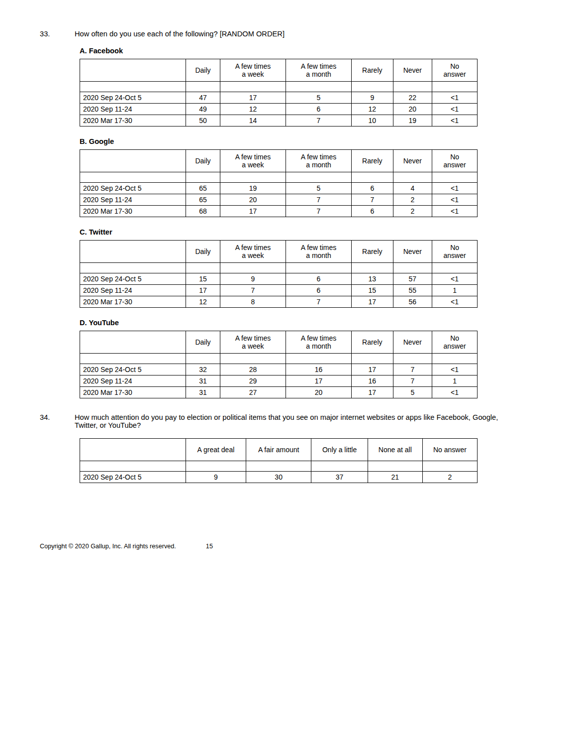33.
How often do you use each of the following? [RANDOM ORDER]
A. Facebook
| | Daily | A few times a week | A few times a month | Rarely | Never | No answer |
| --- | --- | --- | --- | --- | --- | --- |
| 2020 Sep 24-Oct 5 | 47 | 17 | 5 | 9 | 22 | <1 |
| 2020 Sep 11-24 | 49 | 12 | 6 | 12 | 20 | <1 |
| 2020 Mar 17-30 | 50 | 14 | 7 | 10 | 19 | <1 |
B. Google
| | Daily | A few times a week | A few times a month | Rarely | Never | No answer |
| --- | --- | --- | --- | --- | --- | --- |
| 2020 Sep 24-Oct 5 | 65 | 19 | 5 | 6 | 4 | <1 |
| 2020 Sep 11-24 | 65 | 20 | 7 | 7 | 2 | <1 |
| 2020 Mar 17-30 | 68 | 17 | 7 | 6 | 2 | <1 |
C. Twitter
| | Daily | A few times a week | A few times a month | Rarely | Never | No answer |
| --- | --- | --- | --- | --- | --- | --- |
| 2020 Sep 24-Oct 5 | 15 | 9 | 6 | 13 | 57 | <1 |
| 2020 Sep 11-24 | 17 | 7 | 6 | 15 | 55 | 1 |
| 2020 Mar 17-30 | 12 | 8 | 7 | 17 | 56 | <1 |
D. YouTube
| | Daily | A few times a week | A few times a month | Rarely | Never | No answer |
| --- | --- | --- | --- | --- | --- | --- |
| 2020 Sep 24-Oct 5 | 32 | 28 | 16 | 17 | 7 | <1 |
| 2020 Sep 11-24 | 31 | 29 | 17 | 16 | 7 | 1 |
| 2020 Mar 17-30 | 31 | 27 | 20 | 17 | 5 | <1 |
34.
How much attention do you pay to election or political items that you see on major internet websites or apps like Facebook, Google, Twitter, or YouTube?
| | A great deal | A fair amount | Only a little | None at all | No answer |
| --- | --- | --- | --- | --- | --- |
| 2020 Sep 24-Oct 5 | 9 | 30 | 37 | 21 | 2 |
Copyright © 2020 Gallup, Inc. All rights reserved. 15